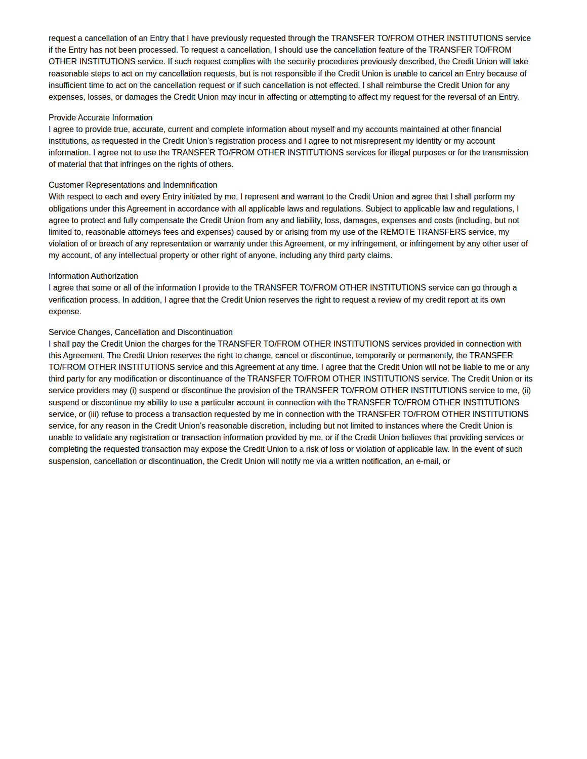request a cancellation of an Entry that I have previously requested through the TRANSFER TO/FROM OTHER INSTITUTIONS service if the Entry has not been processed. To request a cancellation, I should use the cancellation feature of the TRANSFER TO/FROM OTHER INSTITUTIONS service. If such request complies with the security procedures previously described, the Credit Union will take reasonable steps to act on my cancellation requests, but is not responsible if the Credit Union is unable to cancel an Entry because of insufficient time to act on the cancellation request or if such cancellation is not effected. I shall reimburse the Credit Union for any expenses, losses, or damages the Credit Union may incur in affecting or attempting to affect my request for the reversal of an Entry.
Provide Accurate Information
I agree to provide true, accurate, current and complete information about myself and my accounts maintained at other financial institutions, as requested in the Credit Union’s registration process and I agree to not misrepresent my identity or my account information. I agree not to use the TRANSFER TO/FROM OTHER INSTITUTIONS services for illegal purposes or for the transmission of material that that infringes on the rights of others.
Customer Representations and Indemnification
With respect to each and every Entry initiated by me, I represent and warrant to the Credit Union and agree that I shall perform my obligations under this Agreement in accordance with all applicable laws and regulations. Subject to applicable law and regulations, I agree to protect and fully compensate the Credit Union from any and liability, loss, damages, expenses and costs (including, but not limited to, reasonable attorneys fees and expenses) caused by or arising from my use of the REMOTE TRANSFERS service, my violation of or breach of any representation or warranty under this Agreement, or my infringement, or infringement by any other user of my account, of any intellectual property or other right of anyone, including any third party claims.
Information Authorization
I agree that some or all of the information I provide to the TRANSFER TO/FROM OTHER INSTITUTIONS service can go through a verification process. In addition, I agree that the Credit Union reserves the right to request a review of my credit report at its own expense.
Service Changes, Cancellation and Discontinuation
I shall pay the Credit Union the charges for the TRANSFER TO/FROM OTHER INSTITUTIONS services provided in connection with this Agreement. The Credit Union reserves the right to change, cancel or discontinue, temporarily or permanently, the TRANSFER TO/FROM OTHER INSTITUTIONS service and this Agreement at any time. I agree that the Credit Union will not be liable to me or any third party for any modification or discontinuance of the TRANSFER TO/FROM OTHER INSTITUTIONS service. The Credit Union or its service providers may (i) suspend or discontinue the provision of the TRANSFER TO/FROM OTHER INSTITUTIONS service to me, (ii) suspend or discontinue my ability to use a particular account in connection with the TRANSFER TO/FROM OTHER INSTITUTIONS service, or (iii) refuse to process a transaction requested by me in connection with the TRANSFER TO/FROM OTHER INSTITUTIONS service, for any reason in the Credit Union’s reasonable discretion, including but not limited to instances where the Credit Union is unable to validate any registration or transaction information provided by me, or if the Credit Union believes that providing services or completing the requested transaction may expose the Credit Union to a risk of loss or violation of applicable law. In the event of such suspension, cancellation or discontinuation, the Credit Union will notify me via a written notification, an e-mail, or